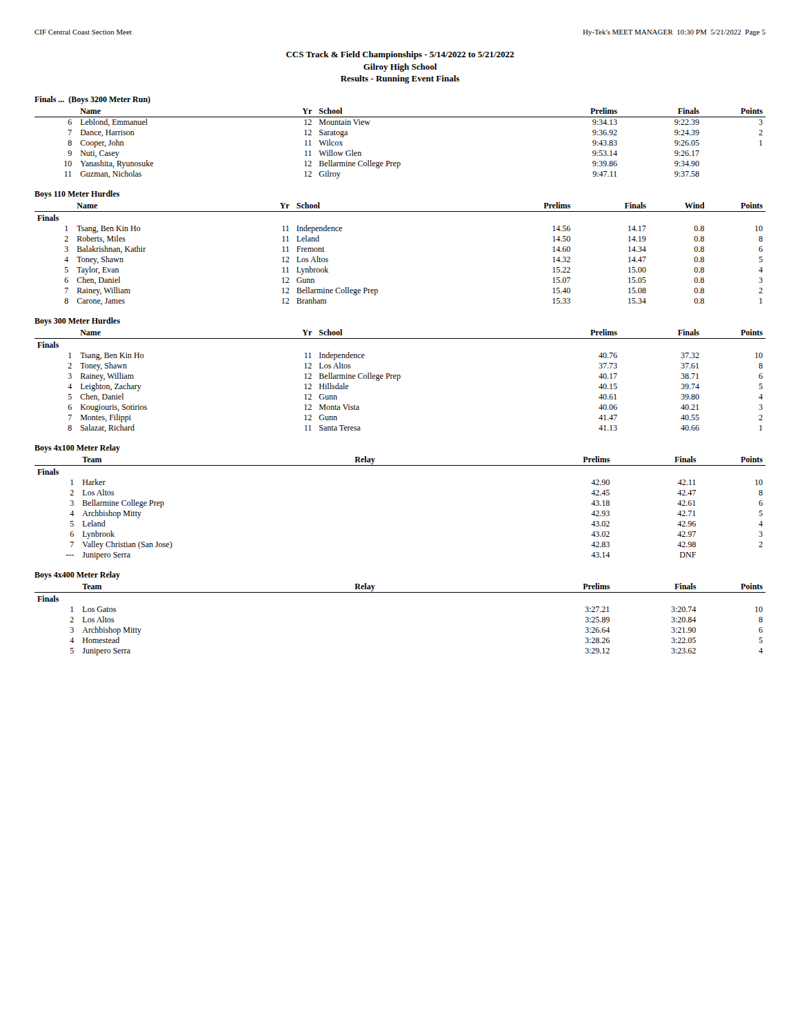CIF Central Coast Section Meet
Hy-Tek's MEET MANAGER 10:30 PM 5/21/2022 Page 5
CCS Track & Field Championships - 5/14/2022 to 5/21/2022
Gilroy High School
Results - Running Event Finals
Finals ... (Boys 3200 Meter Run)
| | Name | Yr | School | Prelims | Finals | Points |
| --- | --- | --- | --- | --- | --- | --- |
| 6 | Leblond, Emmanuel | 12 | Mountain View | 9:34.13 | 9:22.39 | 3 |
| 7 | Dance, Harrison | 12 | Saratoga | 9:36.92 | 9:24.39 | 2 |
| 8 | Cooper, John | 11 | Wilcox | 9:43.83 | 9:26.05 | 1 |
| 9 | Nuti, Casey | 11 | Willow Glen | 9:53.14 | 9:26.17 | |
| 10 | Yanashita, Ryunosuke | 12 | Bellarmine College Prep | 9:39.86 | 9:34.90 | |
| 11 | Guzman, Nicholas | 12 | Gilroy | 9:47.11 | 9:37.58 | |
Boys 110 Meter Hurdles
| | Name | Yr | School | Prelims | Finals | Wind | Points |
| --- | --- | --- | --- | --- | --- | --- | --- |
| Finals |
| 1 | Tsang, Ben Kin Ho | 11 | Independence | 14.56 | 14.17 | 0.8 | 10 |
| 2 | Roberts, Miles | 11 | Leland | 14.50 | 14.19 | 0.8 | 8 |
| 3 | Balakrishnan, Kathir | 11 | Fremont | 14.60 | 14.34 | 0.8 | 6 |
| 4 | Toney, Shawn | 12 | Los Altos | 14.32 | 14.47 | 0.8 | 5 |
| 5 | Taylor, Evan | 11 | Lynbrook | 15.22 | 15.00 | 0.8 | 4 |
| 6 | Chen, Daniel | 12 | Gunn | 15.07 | 15.05 | 0.8 | 3 |
| 7 | Rainey, William | 12 | Bellarmine College Prep | 15.40 | 15.08 | 0.8 | 2 |
| 8 | Carone, James | 12 | Branham | 15.33 | 15.34 | 0.8 | 1 |
Boys 300 Meter Hurdles
| | Name | Yr | School | Prelims | Finals | Points |
| --- | --- | --- | --- | --- | --- | --- |
| Finals |
| 1 | Tsang, Ben Kin Ho | 11 | Independence | 40.76 | 37.32 | 10 |
| 2 | Toney, Shawn | 12 | Los Altos | 37.73 | 37.61 | 8 |
| 3 | Rainey, William | 12 | Bellarmine College Prep | 40.17 | 38.71 | 6 |
| 4 | Leighton, Zachary | 12 | Hillsdale | 40.15 | 39.74 | 5 |
| 5 | Chen, Daniel | 12 | Gunn | 40.61 | 39.80 | 4 |
| 6 | Kougiouris, Sotirios | 12 | Monta Vista | 40.06 | 40.21 | 3 |
| 7 | Montes, Filippi | 12 | Gunn | 41.47 | 40.55 | 2 |
| 8 | Salazar, Richard | 11 | Santa Teresa | 41.13 | 40.66 | 1 |
Boys 4x100 Meter Relay
| | Team | Relay | Prelims | Finals | Points |
| --- | --- | --- | --- | --- | --- |
| Finals |
| 1 | Harker | | 42.90 | 42.11 | 10 |
| 2 | Los Altos | | 42.45 | 42.47 | 8 |
| 3 | Bellarmine College Prep | | 43.18 | 42.61 | 6 |
| 4 | Archbishop Mitty | | 42.93 | 42.71 | 5 |
| 5 | Leland | | 43.02 | 42.96 | 4 |
| 6 | Lynbrook | | 43.02 | 42.97 | 3 |
| 7 | Valley Christian (San Jose) | | 42.83 | 42.98 | 2 |
| --- | Junipero Serra | | 43.14 | DNF | |
Boys 4x400 Meter Relay
| | Team | Relay | Prelims | Finals | Points |
| --- | --- | --- | --- | --- | --- |
| Finals |
| 1 | Los Gatos | | 3:27.21 | 3:20.74 | 10 |
| 2 | Los Altos | | 3:25.89 | 3:20.84 | 8 |
| 3 | Archbishop Mitty | | 3:26.64 | 3:21.90 | 6 |
| 4 | Homestead | | 3:28.26 | 3:22.05 | 5 |
| 5 | Junipero Serra | | 3:29.12 | 3:23.62 | 4 |